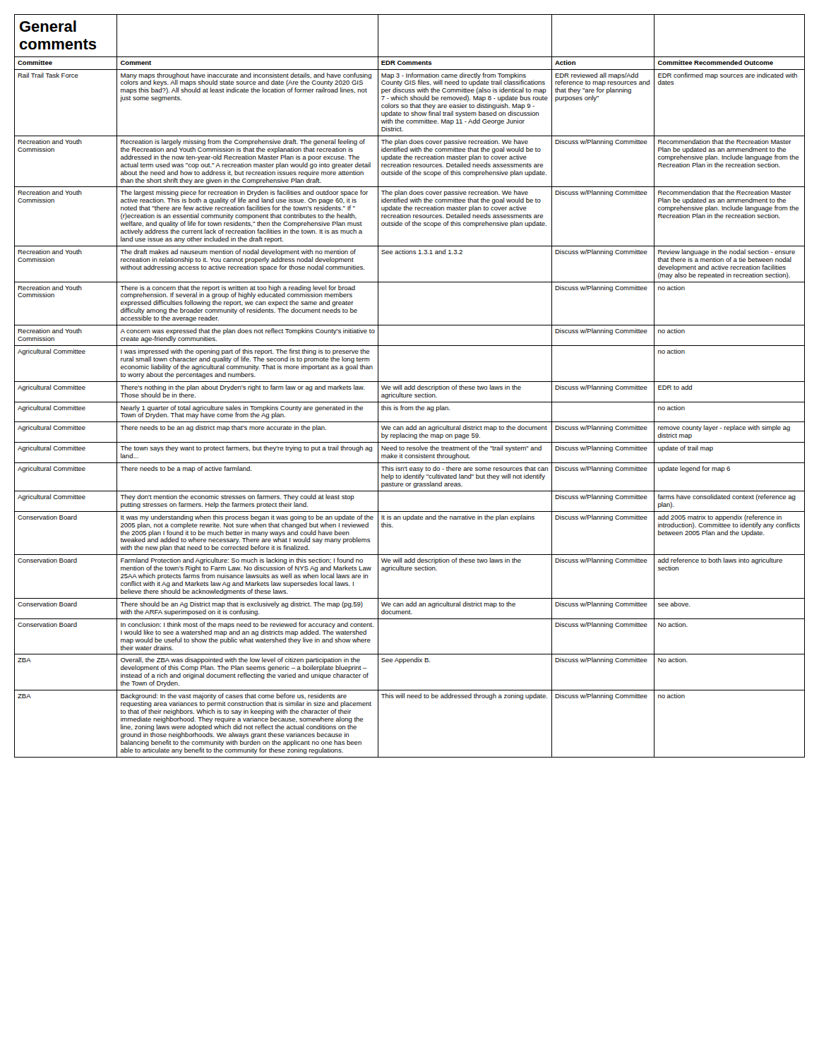| General comments | | | | |
| --- | --- | --- | --- | --- |
| Committee | Comment | EDR Comments | Action | Committee Recommended Outcome |
| Rail Trail Task Force | Many maps throughout have inaccurate and inconsistent details, and have confusing colors and keys. All maps should state source and date (Are the County 2020 GIS maps this bad?). All should at least indicate the location of former railroad lines, not just some segments. | Map 3 - Information came directly from Tompkins County GIS files, will need to update trail classifications per discuss with the Committee (also is identical to map 7 - which should be removed). Map 8 - update bus route colors so that they are easier to distinguish. Map 9 - update to show final trail system based on discussion with the committee. Map 11 - Add George Junior District. | EDR reviewed all maps/Add reference to map resources and that they "are for planning purposes only" | EDR confirmed map sources are indicated with dates |
| Recreation and Youth Commission | Recreation is largely missing from the Comprehensive draft. The general feeling of the Recreation and Youth Commission is that the explanation that recreation is addressed in the now ten-year-old Recreation Master Plan is a poor excuse. The actual term used was "cop out." A recreation master plan would go into greater detail about the need and how to address it, but recreation issues require more attention than the short shrift they are given in the Comprehensive Plan draft. | The plan does cover passive recreation. We have identified with the committee that the goal would be to update the recreation master plan to cover active recreation resources. Detailed needs assessments are outside of the scope of this comprehensive plan update. | Discuss w/Planning Committee | Recommendation that the Recreation Master Plan be updated as an ammendment to the comprehensive plan. Include language from the Recreation Plan in the recreation section. |
| Recreation and Youth Commission | The largest missing piece for recreation in Dryden is facilities and outdoor space for active reaction. This is both a quality of life and land use issue. On page 60, it is noted that "there are few active recreation facilities for the town's residents." If "(r)ecreation is an essential community component that contributes to the health, welfare, and quality of life for town residents," then the Comprehensive Plan must actively address the current lack of recreation facilities in the town. It is as much a land use issue as any other included in the draft report. | The plan does cover passive recreation. We have identified with the committee that the goal would be to update the recreation master plan to cover active recreation resources. Detailed needs assessments are outside of the scope of this comprehensive plan update. | Discuss w/Planning Committee | Recommendation that the Recreation Master Plan be updated as an ammendment to the comprehensive plan. Include language from the Recreation Plan in the recreation section. |
| Recreation and Youth Commission | The draft makes ad nauseum mention of nodal development with no mention of recreation in relationship to it. You cannot properly address nodal development without addressing access to active recreation space for those nodal communities. | See actions 1.3.1 and 1.3.2 | Discuss w/Planning Committee | Review language in the nodal section - ensure that there is a mention of a tie between nodal development and active recreation facilities (may also be repeated in recreation section). |
| Recreation and Youth Commission | There is a concern that the report is written at too high a reading level for broad comprehension. If several in a group of highly educated commission members expressed difficulties following the report, we can expect the same and greater difficulty among the broader community of residents. The document needs to be accessible to the average reader. | | Discuss w/Planning Committee | no action |
| Recreation and Youth Commission | A concern was expressed that the plan does not reflect Tompkins County's initiative to create age-friendly communities. | | Discuss w/Planning Committee | no action |
| Agricultural Committee | I was impressed with the opening part of this report. The first thing is to preserve the rural small town character and quality of life. The second is to promote the long term economic liability of the agricultural community. That is more important as a goal than to worry about the percentages and numbers. | | | no action |
| Agricultural Committee | There's nothing in the plan about Dryden's right to farm law or ag and markets law. Those should be in there. | We will add description of these two laws in the agriculture section. | Discuss w/Planning Committee | EDR to add |
| Agricultural Committee | Nearly 1 quarter of total agriculture sales in Tompkins County are generated in the Town of Dryden. That may have come from the Ag plan. | this is from the ag plan. | | no action |
| Agricultural Committee | There needs to be an ag district map that's more accurate in the plan. | We can add an agricultural district map to the document by replacing the map on page 59. | Discuss w/Planning Committee | remove county layer - replace with simple ag district map |
| Agricultural Committee | The town says they want to protect farmers, but they're trying to put a trail through ag land... | Need to resolve the treatment of the "trail system" and make it consistent throughout. | Discuss w/Planning Committee | update of trail map |
| Agricultural Committee | There needs to be a map of active farmland. | This isn't easy to do - there are some resources that can help to identify "cultivated land" but they will not identify pasture or grassland areas. | Discuss w/Planning Committee | update legend for map 6 |
| Agricultural Committee | They don't mention the economic stresses on farmers. They could at least stop putting stresses on farmers. Help the farmers protect their land. | | Discuss w/Planning Committee | farms have consolidated context (reference ag plan). |
| Conservation Board | It was my understanding when this process began it was going to be an update of the 2005 plan, not a complete rewrite. Not sure when that changed but when I reviewed the 2005 plan I found it to be much better in many ways and could have been tweaked and added to where necessary. There are what I would say many problems with the new plan that need to be corrected before it is finalized. | It is an update and the narrative in the plan explains this. | Discuss w/Planning Committee | add 2005 matrix to appendix (reference in introduction). Committee to identify any conflicts between 2005 Plan and the Update. |
| Conservation Board | Farmland Protection and Agriculture: So much is lacking in this section; I found no mention of the town's Right to Farm Law. No discussion of NYS Ag and Markets Law 25AA which protects farms from nuisance lawsuits as well as when local laws are in conflict with it Ag and Markets law Ag and Markets law supersedes local laws. I believe there should be acknowledgments of these laws. | We will add description of these two laws in the agriculture section. | Discuss w/Planning Committee | add reference to both laws into agriculture section |
| Conservation Board | There should be an Ag District map that is exclusively ag district. The map (pg.59) with the ARFA superimposed on it is confusing. | We can add an agricultural district map to the document. | Discuss w/Planning Committee | see above. |
| Conservation Board | In conclusion: I think most of the maps need to be reviewed for accuracy and content. I would like to see a watershed map and an ag districts map added. The watershed map would be useful to show the public what watershed they live in and show where their water drains. | | Discuss w/Planning Committee | No action. |
| ZBA | Overall, the ZBA was disappointed with the low level of citizen participation in the development of this Comp Plan. The Plan seems generic – a boilerplate blueprint –instead of a rich and original document reflecting the varied and unique character of the Town of Dryden. | See Appendix B. | Discuss w/Planning Committee | No action. |
| ZBA | Background: In the vast majority of cases that come before us, residents are requesting area variances to permit construction that is similar in size and placement to that of their neighbors. Which is to say in keeping with the character of their immediate neighborhood. They require a variance because, somewhere along the line, zoning laws were adopted which did not reflect the actual conditions on the ground in those neighborhoods. We always grant these variances because in balancing benefit to the community with burden on the applicant no one has been able to articulate any benefit to the community for these zoning regulations. | This will need to be addressed through a zoning update. | Discuss w/Planning Committee | no action |